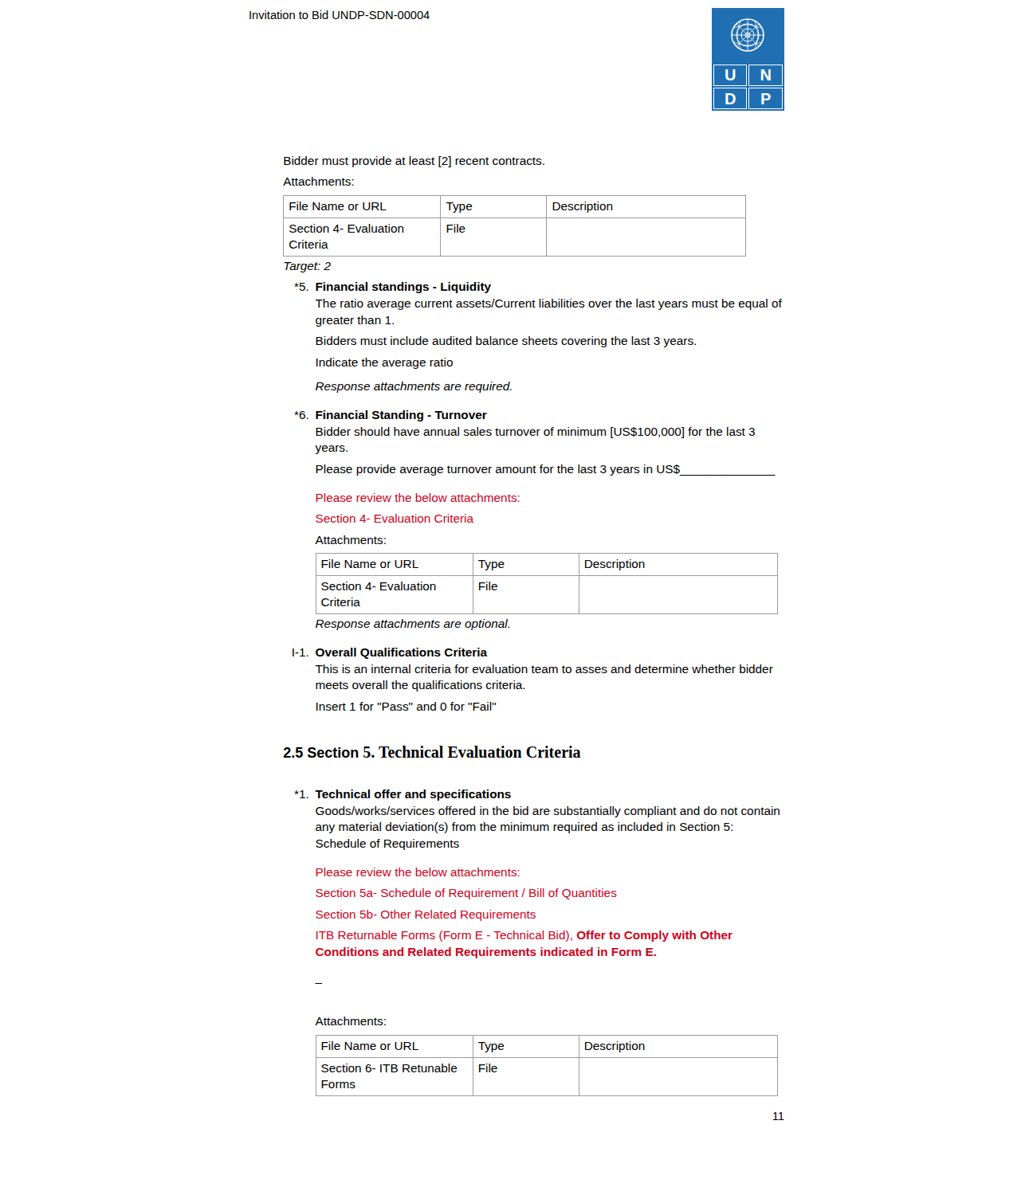Invitation to Bid UNDP-SDN-00004
UNDP
Bidder must provide at least [2] recent contracts.
Attachments:
| File Name or URL | Type | Description |
| --- | --- | --- |
| Section 4- Evaluation Criteria | File | |
Target: 2
*5.
Financial standings - Liquidity
The ratio average current assets/Current liabilities over the last years must be equal of greater than 1.
Bidders must include audited balance sheets covering the last 3 years.
Indicate the average ratio
Response attachments are required.
*6.
Financial Standing - Turnover
Bidder should have annual sales turnover of minimum [US$100,000] for the last 3 years.
Please provide average turnover amount for the last 3 years in US$______________
Please review the below attachments:
Section 4- Evaluation Criteria
Attachments:
| File Name or URL | Type | Description |
| --- | --- | --- |
| Section 4- Evaluation Criteria | File | |
Response attachments are optional.
I-1.
Overall Qualifications Criteria
This is an internal criteria for evaluation team to asses and determine whether bidder meets overall the qualifications criteria.
Insert 1 for "Pass" and 0 for "Fail"
2.5 Section 5. Technical Evaluation Criteria
*1.
Technical offer and specifications
Goods/works/services offered in the bid are substantially compliant and do not contain any material deviation(s) from the minimum required as included in Section 5: Schedule of Requirements
Please review the below attachments:
Section 5a- Schedule of Requirement / Bill of Quantities
Section 5b- Other Related Requirements
ITB Returnable Forms (Form E - Technical Bid), Offer to Comply with Other Conditions and Related Requirements indicated in Form E.
–
Attachments:
| File Name or URL | Type | Description |
| --- | --- | --- |
| Section 6- ITB Retunable Forms | File | |
11